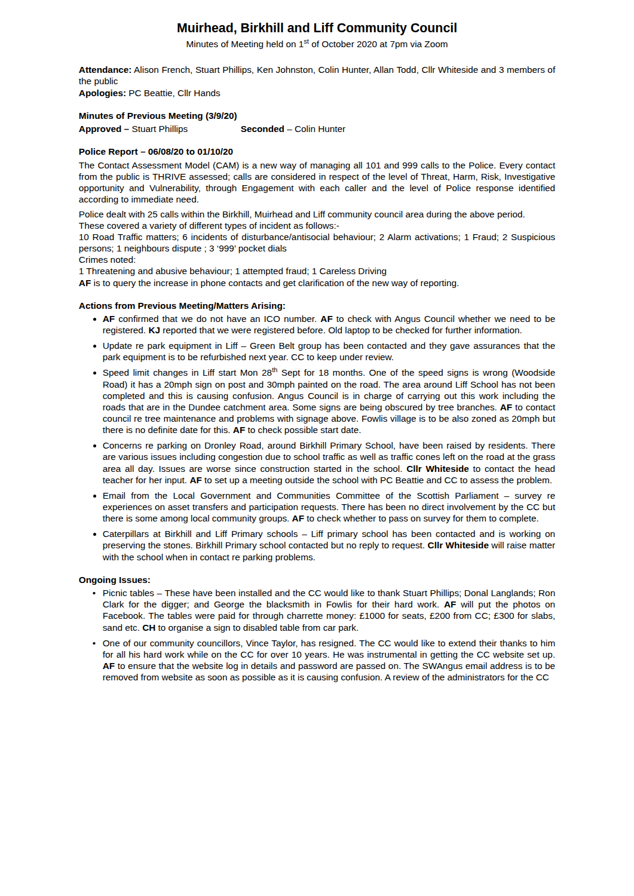Muirhead, Birkhill and Liff Community Council
Minutes of Meeting held on 1st of October 2020 at 7pm via Zoom
Attendance: Alison French, Stuart Phillips, Ken Johnston, Colin Hunter, Allan Todd, Cllr Whiteside and 3 members of the public
Apologies: PC Beattie, Cllr Hands
Minutes of Previous Meeting (3/9/20)
Approved – Stuart Phillips Seconded – Colin Hunter
Police Report – 06/08/20 to 01/10/20
The Contact Assessment Model (CAM) is a new way of managing all 101 and 999 calls to the Police. Every contact from the public is THRIVE assessed; calls are considered in respect of the level of Threat, Harm, Risk, Investigative opportunity and Vulnerability, through Engagement with each caller and the level of Police response identified according to immediate need.
Police dealt with 25 calls within the Birkhill, Muirhead and Liff community council area during the above period.
These covered a variety of different types of incident as follows:-
10 Road Traffic matters; 6 incidents of disturbance/antisocial behaviour; 2 Alarm activations; 1 Fraud; 2 Suspicious persons; 1 neighbours dispute ; 3 ‘999’ pocket dials
Crimes noted:
1 Threatening and abusive behaviour; 1 attempted fraud; 1 Careless Driving
AF is to query the increase in phone contacts and get clarification of the new way of reporting.
Actions from Previous Meeting/Matters Arising:
AF confirmed that we do not have an ICO number. AF to check with Angus Council whether we need to be registered. KJ reported that we were registered before. Old laptop to be checked for further information.
Update re park equipment in Liff – Green Belt group has been contacted and they gave assurances that the park equipment is to be refurbished next year. CC to keep under review.
Speed limit changes in Liff start Mon 28th Sept for 18 months. One of the speed signs is wrong (Woodside Road) it has a 20mph sign on post and 30mph painted on the road. The area around Liff School has not been completed and this is causing confusion. Angus Council is in charge of carrying out this work including the roads that are in the Dundee catchment area. Some signs are being obscured by tree branches. AF to contact council re tree maintenance and problems with signage above. Fowlis village is to be also zoned as 20mph but there is no definite date for this. AF to check possible start date.
Concerns re parking on Dronley Road, around Birkhill Primary School, have been raised by residents. There are various issues including congestion due to school traffic as well as traffic cones left on the road at the grass area all day. Issues are worse since construction started in the school. Cllr Whiteside to contact the head teacher for her input. AF to set up a meeting outside the school with PC Beattie and CC to assess the problem.
Email from the Local Government and Communities Committee of the Scottish Parliament – survey re experiences on asset transfers and participation requests. There has been no direct involvement by the CC but there is some among local community groups. AF to check whether to pass on survey for them to complete.
Caterpillars at Birkhill and Liff Primary schools – Liff primary school has been contacted and is working on preserving the stones. Birkhill Primary school contacted but no reply to request. Cllr Whiteside will raise matter with the school when in contact re parking problems.
Ongoing Issues:
Picnic tables – These have been installed and the CC would like to thank Stuart Phillips; Donal Langlands; Ron Clark for the digger; and George the blacksmith in Fowlis for their hard work. AF will put the photos on Facebook. The tables were paid for through charrette money: £1000 for seats, £200 from CC; £300 for slabs, sand etc. CH to organise a sign to disabled table from car park.
One of our community councillors, Vince Taylor, has resigned. The CC would like to extend their thanks to him for all his hard work while on the CC for over 10 years. He was instrumental in getting the CC website set up. AF to ensure that the website log in details and password are passed on. The SWAngus email address is to be removed from website as soon as possible as it is causing confusion. A review of the administrators for the CC